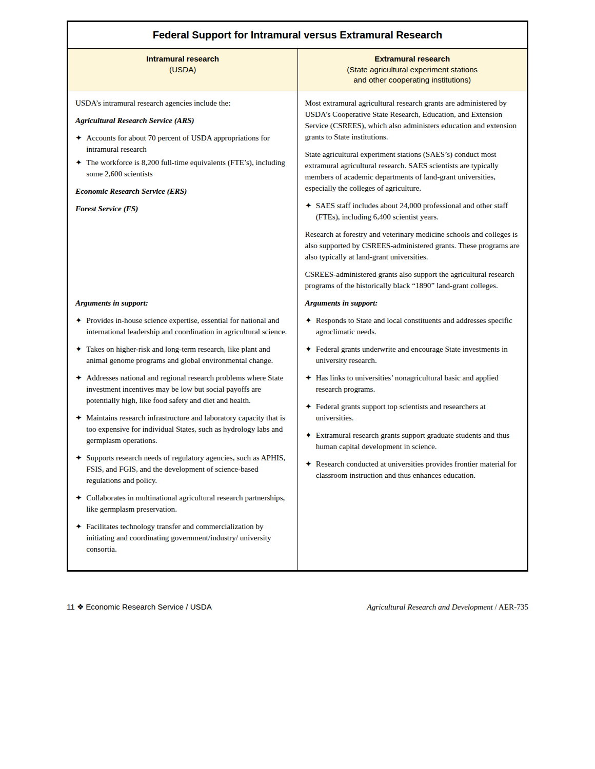| Federal Support for Intramural versus Extramural Research |
| Intramural research (USDA) | Extramural research (State agricultural experiment stations and other cooperating institutions) |
| USDA’s intramural research agencies include the: Agricultural Research Service (ARS) Accounts for about 70 percent of USDA appropriations for intramural research The workforce is 8,200 full-time equivalents (FTE’s), including some 2,600 scientists Economic Research Service (ERS) Forest Service (FS) Arguments in support: Provides in-house science expertise, essential for national and international leadership and coordination in agricultural science. Takes on higher-risk and long-term research, like plant and animal genome programs and global environmental change. Addresses national and regional research problems where State investment incentives may be low but social payoffs are potentially high, like food safety and diet and health. Maintains research infrastructure and laboratory capacity that is too expensive for individual States, such as hydrology labs and germplasm operations. Supports research needs of regulatory agencies, such as APHIS, FSIS, and FGIS, and the development of science-based regulations and policy. Collaborates in multinational agricultural research partnerships, like germplasm preservation. Facilitates technology transfer and commercialization by initiating and coordinating government/industry/ university consortia. | Most extramural agricultural research grants are administered by USDA’s Cooperative State Research, Education, and Extension Service (CSREES), which also administers education and extension grants to State institutions. State agricultural experiment stations (SAES’s) conduct most extramural agricultural research. SAES scientists are typically members of academic departments of land-grant universities, especially the colleges of agriculture. SAES staff includes about 24,000 professional and other staff (FTEs), including 6,400 scientist years. Research at forestry and veterinary medicine schools and colleges is also supported by CSREES-administered grants. These programs are also typically at land-grant universities. CSREES-administered grants also support the agricultural research programs of the historically black “1890” land-grant colleges. Arguments in support: Responds to State and local constituents and addresses specific agroclimatic needs. Federal grants underwrite and encourage State investments in university research. Has links to universities’ nonagricultural basic and applied research programs. Federal grants support top scientists and researchers at universities. Extramural research grants support graduate students and thus human capital development in science. Research conducted at universities provides frontier material for classroom instruction and thus enhances education. |
11 ❖ Economic Research Service / USDA
Agricultural Research and Development / AER-735